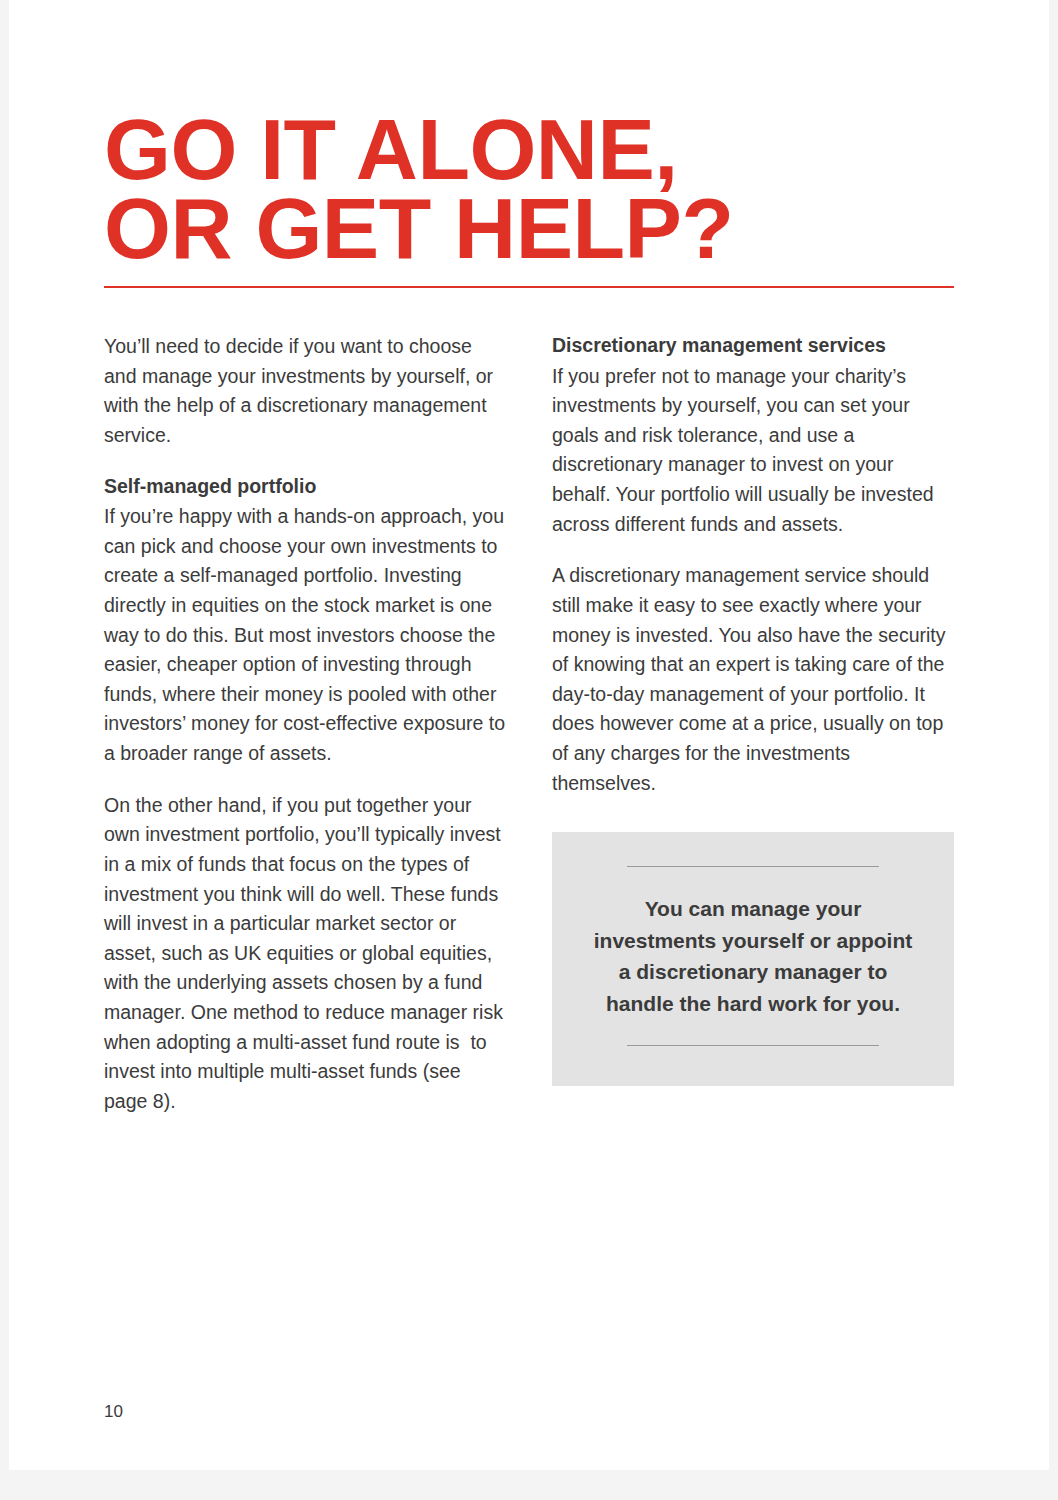Go it alone,or get help?
You’ll need to decide if you want to choose and manage your investments by yourself, or with the help of a discretionary management service.
Self-managed portfolio
If you’re happy with a hands-on approach, you can pick and choose your own investments to create a self-managed portfolio. Investing directly in equities on the stock market is one way to do this. But most investors choose the easier, cheaper option of investing through funds, where their money is pooled with other investors’ money for cost-effective exposure to a broader range of assets.
On the other hand, if you put together your own investment portfolio, you’ll typically invest in a mix of funds that focus on the types of investment you think will do well. These funds will invest in a particular market sector or asset, such as UK equities or global equities, with the underlying assets chosen by a fund manager. One method to reduce manager risk when adopting a multi-asset fund route is to invest into multiple multi-asset funds (see page 8).
Discretionary management services
If you prefer not to manage your charity’s investments by yourself, you can set your goals and risk tolerance, and use a discretionary manager to invest on your behalf. Your portfolio will usually be invested across different funds and assets.
A discretionary management service should still make it easy to see exactly where your money is invested. You also have the security of knowing that an expert is taking care of the day-to-day management of your portfolio. It does however come at a price, usually on top of any charges for the investments themselves.
You can manage your investments yourself or appoint a discretionary manager to handle the hard work for you.
10